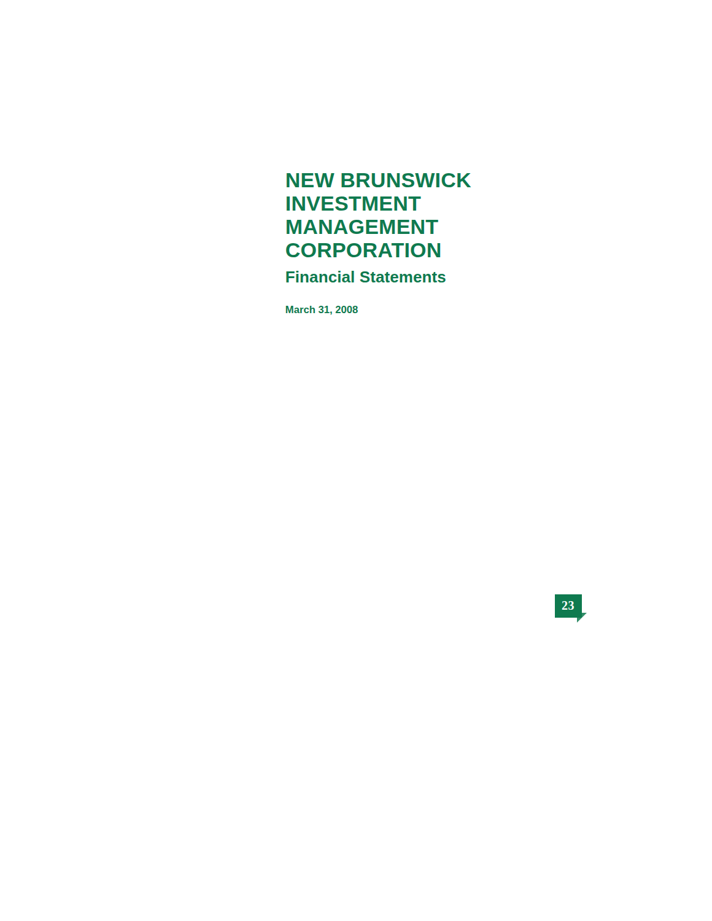New Brunswick Investment
Management Corporation
Financial Statements
March 31, 2008
23